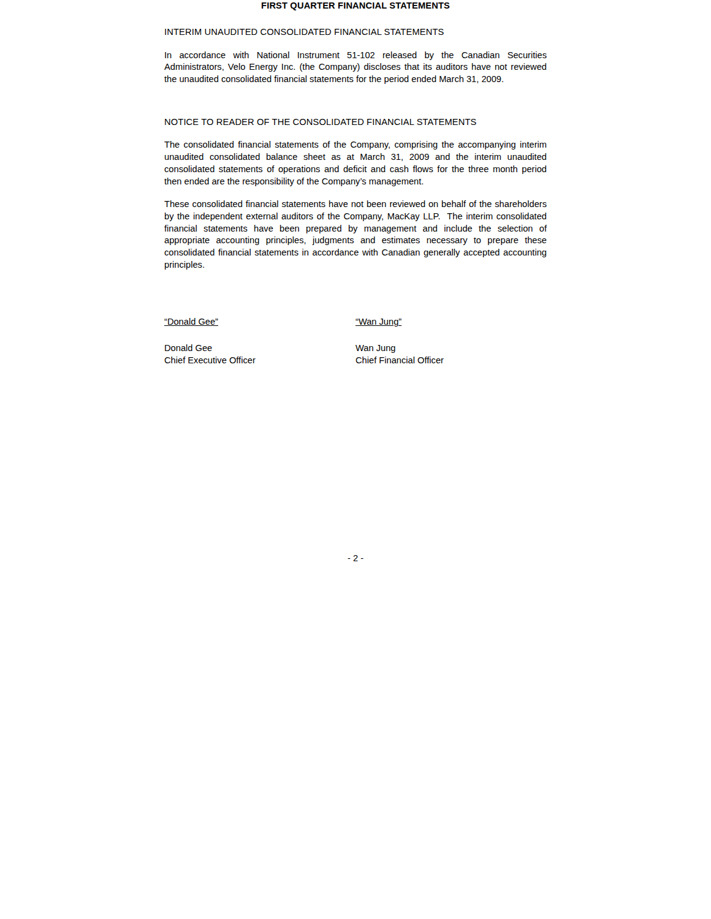FIRST QUARTER FINANCIAL STATEMENTS
INTERIM UNAUDITED CONSOLIDATED FINANCIAL STATEMENTS
In accordance with National Instrument 51-102 released by the Canadian Securities Administrators, Velo Energy Inc. (the Company) discloses that its auditors have not reviewed the unaudited consolidated financial statements for the period ended March 31, 2009.
NOTICE TO READER OF THE CONSOLIDATED FINANCIAL STATEMENTS
The consolidated financial statements of the Company, comprising the accompanying interim unaudited consolidated balance sheet as at March 31, 2009 and the interim unaudited consolidated statements of operations and deficit and cash flows for the three month period then ended are the responsibility of the Company’s management.
These consolidated financial statements have not been reviewed on behalf of the shareholders by the independent external auditors of the Company, MacKay LLP. The interim consolidated financial statements have been prepared by management and include the selection of appropriate accounting principles, judgments and estimates necessary to prepare these consolidated financial statements in accordance with Canadian generally accepted accounting principles.
| “Donald Gee” Donald Gee Chief Executive Officer | “Wan Jung” Wan Jung Chief Financial Officer |
- 2 -